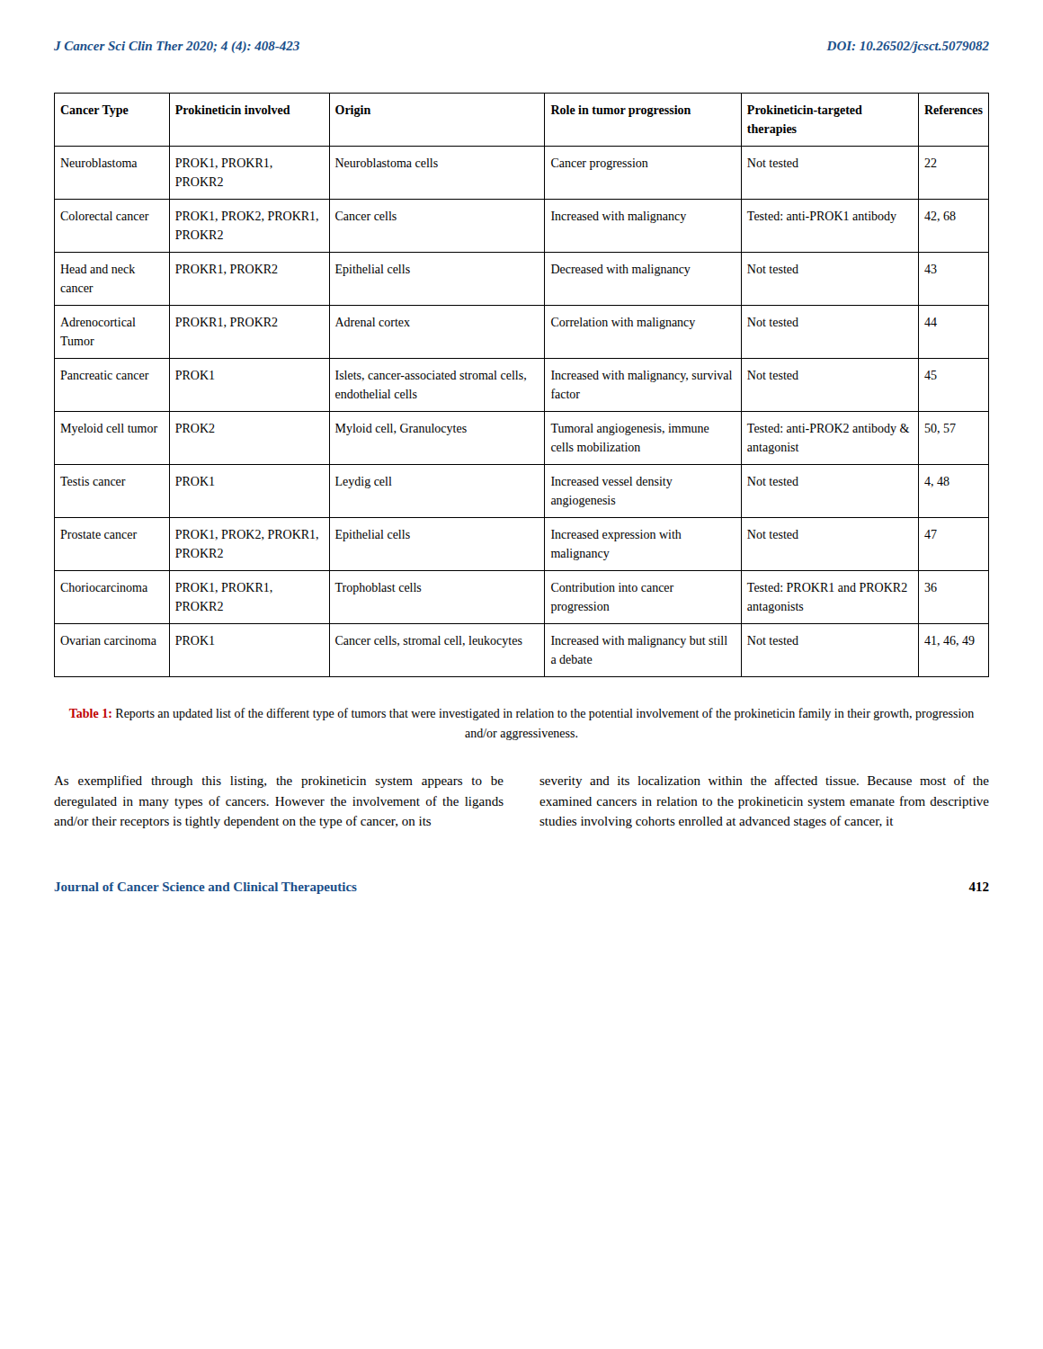J Cancer Sci Clin Ther 2020; 4 (4): 408-423
DOI: 10.26502/jcsct.5079082
| Cancer Type | Prokineticin involved | Origin | Role in tumor progression | Prokineticin-targeted therapies | References |
| --- | --- | --- | --- | --- | --- |
| Neuroblastoma | PROK1, PROKR1, PROKR2 | Neuroblastoma cells | Cancer progression | Not tested | 22 |
| Colorectal cancer | PROK1, PROK2, PROKR1, PROKR2 | Cancer cells | Increased with malignancy | Tested: anti-PROK1 antibody | 42, 68 |
| Head and neck cancer | PROKR1, PROKR2 | Epithelial cells | Decreased with malignancy | Not tested | 43 |
| Adrenocortical Tumor | PROKR1, PROKR2 | Adrenal cortex | Correlation with malignancy | Not tested | 44 |
| Pancreatic cancer | PROK1 | Islets, cancer-associated stromal cells, endothelial cells | Increased with malignancy, survival factor | Not tested | 45 |
| Myeloid cell tumor | PROK2 | Myloid cell, Granulocytes | Tumoral angiogenesis, immune cells mobilization | Tested: anti-PROK2 antibody & antagonist | 50, 57 |
| Testis cancer | PROK1 | Leydig cell | Increased vessel density angiogenesis | Not tested | 4, 48 |
| Prostate cancer | PROK1, PROK2, PROKR1, PROKR2 | Epithelial cells | Increased expression with malignancy | Not tested | 47 |
| Choriocarcinoma | PROK1, PROKR1, PROKR2 | Trophoblast cells | Contribution into cancer progression | Tested: PROKR1 and PROKR2 antagonists | 36 |
| Ovarian carcinoma | PROK1 | Cancer cells, stromal cell, leukocytes | Increased with malignancy but still a debate | Not tested | 41, 46, 49 |
Table 1: Reports an updated list of the different type of tumors that were investigated in relation to the potential involvement of the prokineticin family in their growth, progression and/or aggressiveness.
As exemplified through this listing, the prokineticin system appears to be deregulated in many types of cancers. However the involvement of the ligands and/or their receptors is tightly dependent on the type of cancer, on its
severity and its localization within the affected tissue. Because most of the examined cancers in relation to the prokineticin system emanate from descriptive studies involving cohorts enrolled at advanced stages of cancer, it
Journal of Cancer Science and Clinical Therapeutics
412